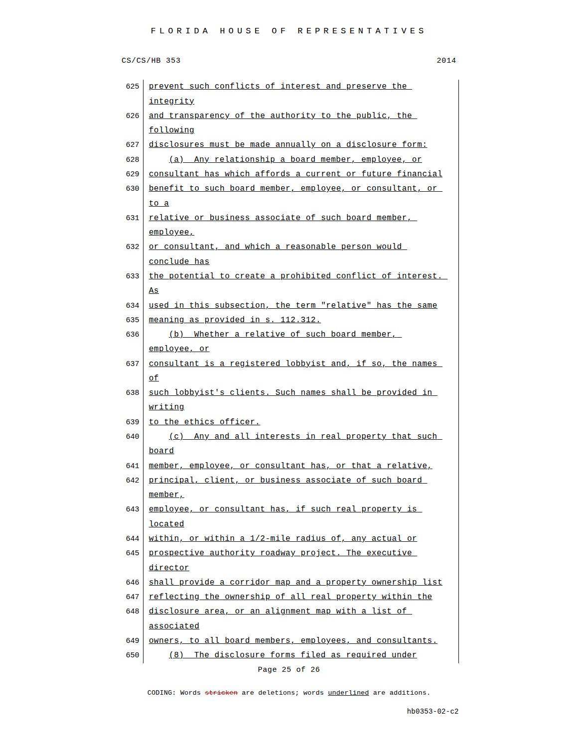FLORIDA HOUSE OF REPRESENTATIVES
CS/CS/HB 353 2014
prevent such conflicts of interest and preserve the integrity
and transparency of the authority to the public, the following
disclosures must be made annually on a disclosure form:
(a) Any relationship a board member, employee, or
consultant has which affords a current or future financial
benefit to such board member, employee, or consultant, or to a
relative or business associate of such board member, employee,
or consultant, and which a reasonable person would conclude has
the potential to create a prohibited conflict of interest. As
used in this subsection, the term "relative" has the same
meaning as provided in s. 112.312.
(b) Whether a relative of such board member, employee, or
consultant is a registered lobbyist and, if so, the names of
such lobbyist's clients. Such names shall be provided in writing
to the ethics officer.
(c) Any and all interests in real property that such board
member, employee, or consultant has, or that a relative,
principal, client, or business associate of such board member,
employee, or consultant has, if such real property is located
within, or within a 1/2-mile radius of, any actual or
prospective authority roadway project. The executive director
shall provide a corridor map and a property ownership list
reflecting the ownership of all real property within the
disclosure area, or an alignment map with a list of associated
owners, to all board members, employees, and consultants.
(8) The disclosure forms filed as required under
Page 25 of 26
CODING: Words stricken are deletions; words underlined are additions.
hb0353-02-c2